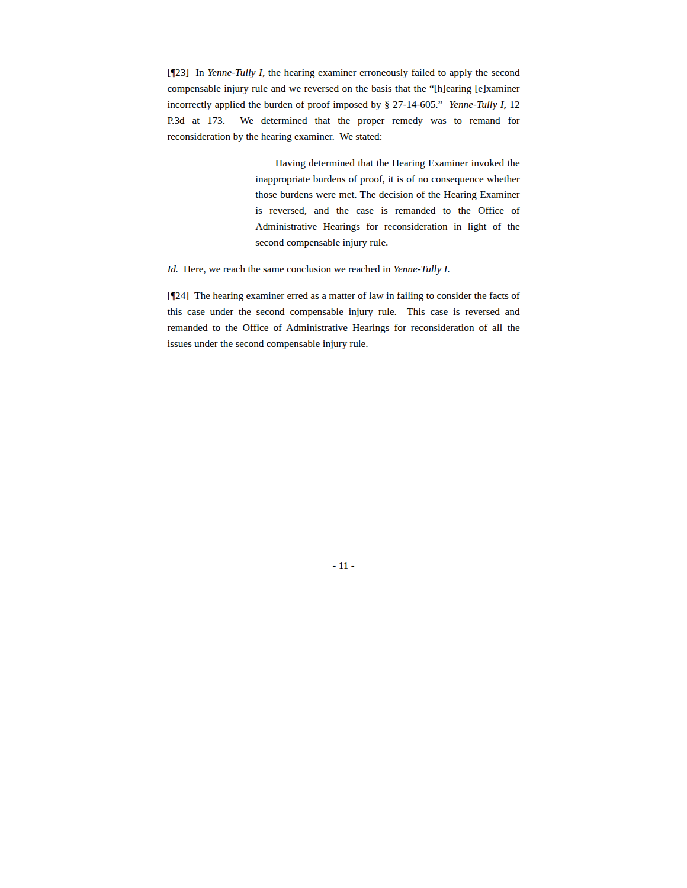[¶23] In Yenne-Tully I, the hearing examiner erroneously failed to apply the second compensable injury rule and we reversed on the basis that the “[h]earing [e]xaminer incorrectly applied the burden of proof imposed by § 27-14-605.” Yenne-Tully I, 12 P.3d at 173. We determined that the proper remedy was to remand for reconsideration by the hearing examiner. We stated:
Having determined that the Hearing Examiner invoked the inappropriate burdens of proof, it is of no consequence whether those burdens were met. The decision of the Hearing Examiner is reversed, and the case is remanded to the Office of Administrative Hearings for reconsideration in light of the second compensable injury rule.
Id. Here, we reach the same conclusion we reached in Yenne-Tully I.
[¶24] The hearing examiner erred as a matter of law in failing to consider the facts of this case under the second compensable injury rule. This case is reversed and remanded to the Office of Administrative Hearings for reconsideration of all the issues under the second compensable injury rule.
- 11 -